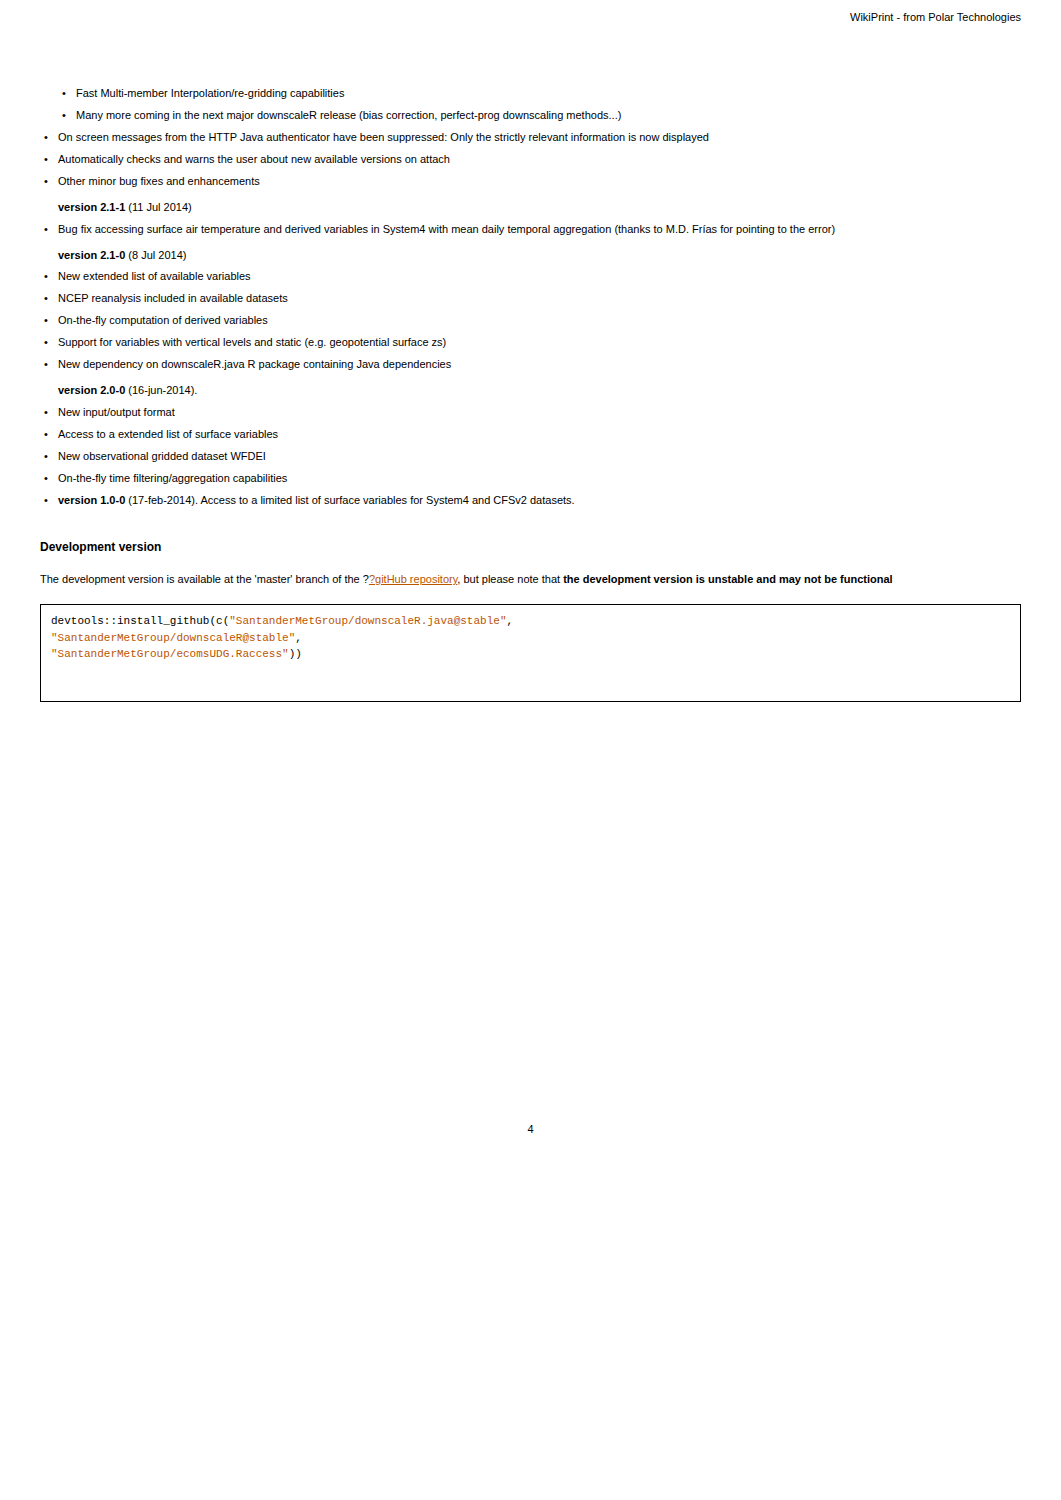WikiPrint - from Polar Technologies
Fast Multi-member Interpolation/re-gridding capabilities
Many more coming in the next major downscaleR release (bias correction, perfect-prog downscaling methods...)
On screen messages from the HTTP Java authenticator have been suppressed: Only the strictly relevant information is now displayed
Automatically checks and warns the user about new available versions on attach
Other minor bug fixes and enhancements
version 2.1-1 (11 Jul 2014)
Bug fix accessing surface air temperature and derived variables in System4 with mean daily temporal aggregation (thanks to M.D. Frías for pointing to the error)
version 2.1-0 (8 Jul 2014)
New extended list of available variables
NCEP reanalysis included in available datasets
On-the-fly computation of derived variables
Support for variables with vertical levels and static (e.g. geopotential surface zs)
New dependency on downscaleR.java R package containing Java dependencies
version 2.0-0 (16-jun-2014).
New input/output format
Access to a extended list of surface variables
New observational gridded dataset WFDEI
On-the-fly time filtering/aggregation capabilities
version 1.0-0 (17-feb-2014). Access to a limited list of surface variables for System4 and CFSv2 datasets.
Development version
The development version is available at the 'master' branch of the ??gitHub repository, but please note that the development version is unstable and may not be functional
devtools::install_github(c("SantanderMetGroup/downscaleR.java@stable",
"SantanderMetGroup/downscaleR@stable",
"SantanderMetGroup/ecomsUDG.Raccess"))
4